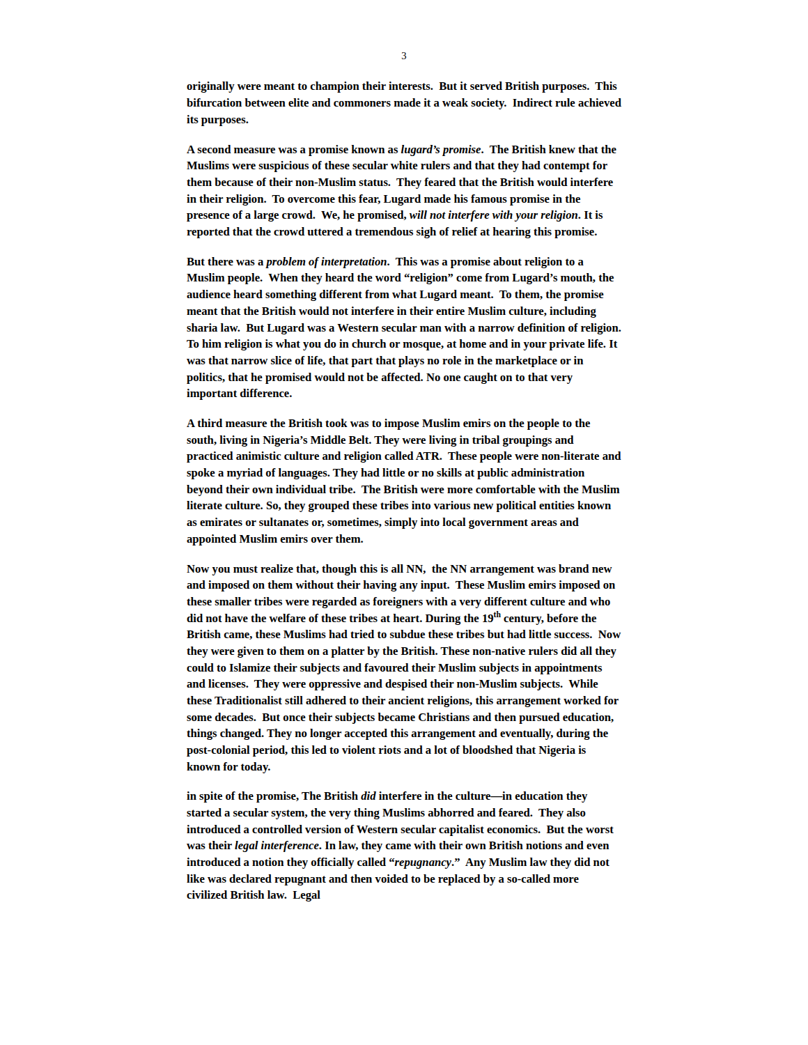3
originally were meant to champion their interests. But it served British purposes. This bifurcation between elite and commoners made it a weak society. Indirect rule achieved its purposes.
A second measure was a promise known as lugard’s promise. The British knew that the Muslims were suspicious of these secular white rulers and that they had contempt for them because of their non-Muslim status. They feared that the British would interfere in their religion. To overcome this fear, Lugard made his famous promise in the presence of a large crowd. We, he promised, will not interfere with your religion. It is reported that the crowd uttered a tremendous sigh of relief at hearing this promise.
But there was a problem of interpretation. This was a promise about religion to a Muslim people. When they heard the word “religion” come from Lugard’s mouth, the audience heard something different from what Lugard meant. To them, the promise meant that the British would not interfere in their entire Muslim culture, including sharia law. But Lugard was a Western secular man with a narrow definition of religion. To him religion is what you do in church or mosque, at home and in your private life. It was that narrow slice of life, that part that plays no role in the marketplace or in politics, that he promised would not be affected. No one caught on to that very important difference.
A third measure the British took was to impose Muslim emirs on the people to the south, living in Nigeria’s Middle Belt. They were living in tribal groupings and practiced animistic culture and religion called ATR. These people were non-literate and spoke a myriad of languages. They had little or no skills at public administration beyond their own individual tribe. The British were more comfortable with the Muslim literate culture. So, they grouped these tribes into various new political entities known as emirates or sultanates or, sometimes, simply into local government areas and appointed Muslim emirs over them.
Now you must realize that, though this is all NN, the NN arrangement was brand new and imposed on them without their having any input. These Muslim emirs imposed on these smaller tribes were regarded as foreigners with a very different culture and who did not have the welfare of these tribes at heart. During the 19th century, before the British came, these Muslims had tried to subdue these tribes but had little success. Now they were given to them on a platter by the British. These non-native rulers did all they could to Islamize their subjects and favoured their Muslim subjects in appointments and licenses. They were oppressive and despised their non-Muslim subjects. While these Traditionalist still adhered to their ancient religions, this arrangement worked for some decades. But once their subjects became Christians and then pursued education, things changed. They no longer accepted this arrangement and eventually, during the post-colonial period, this led to violent riots and a lot of bloodshed that Nigeria is known for today.
in spite of the promise, The British did interfere in the culture—in education they started a secular system, the very thing Muslims abhorred and feared. They also introduced a controlled version of Western secular capitalist economics. But the worst was their legal interference. In law, they came with their own British notions and even introduced a notion they officially called “repugnancy.” Any Muslim law they did not like was declared repugnant and then voided to be replaced by a so-called more civilized British law. Legal